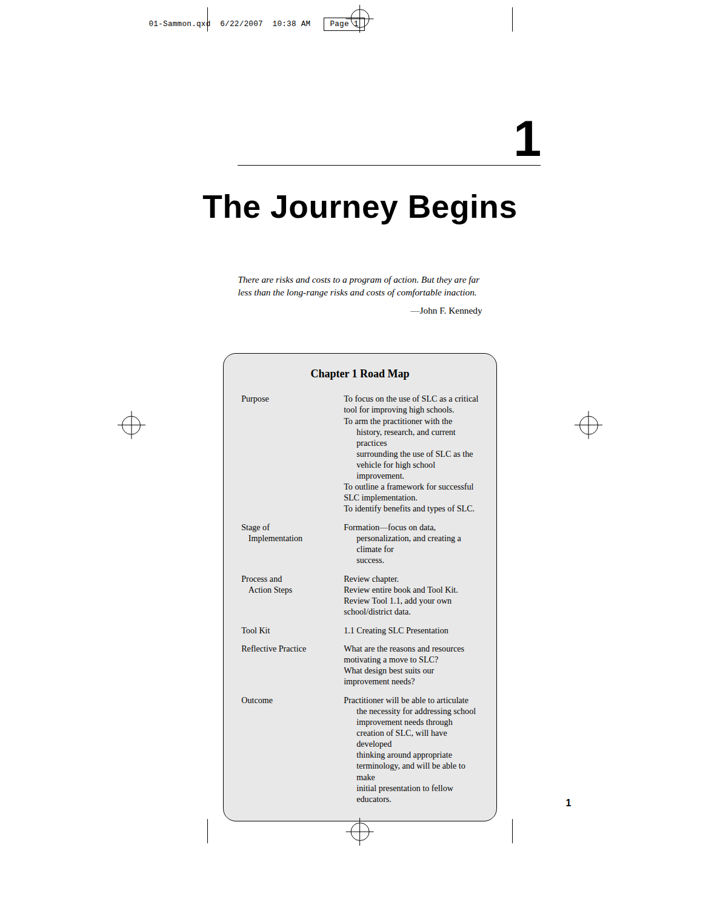01-Sammon.qxd 6/22/2007 10:38 AM Page 1
1
The Journey Begins
There are risks and costs to a program of action. But they are far less than the long-range risks and costs of comfortable inaction.
—John F. Kennedy
Chapter 1 Road Map
| Purpose | To focus on the use of SLC as a critical tool for improving high schools. To arm the practitioner with the history, research, and current practices surrounding the use of SLC as the vehicle for high school improvement. To outline a framework for successful SLC implementation. To identify benefits and types of SLC. |
| Stage of Implementation | Formation—focus on data, personalization, and creating a climate for success. |
| Process and Action Steps | Review chapter. Review entire book and Tool Kit. Review Tool 1.1, add your own school/district data. |
| Tool Kit | 1.1 Creating SLC Presentation |
| Reflective Practice | What are the reasons and resources motivating a move to SLC? What design best suits our improvement needs? |
| Outcome | Practitioner will be able to articulate the necessity for addressing school improvement needs through creation of SLC, will have developed thinking around appropriate terminology, and will be able to make initial presentation to fellow educators. |
1